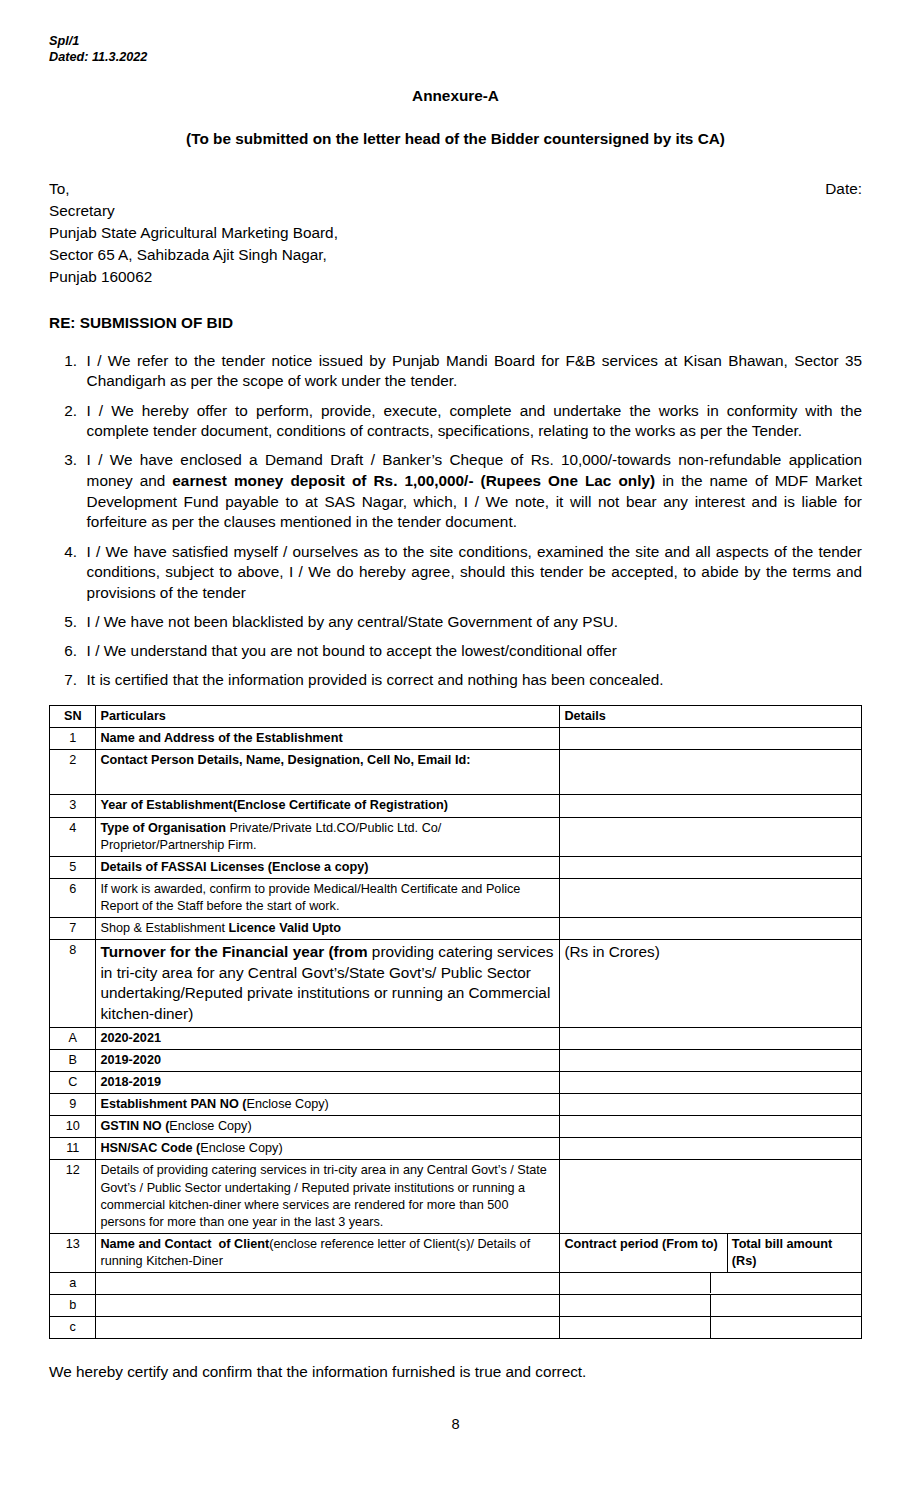Spl/1
Dated: 11.3.2022
Annexure-A
(To be submitted on the letter head of the Bidder countersigned by its CA)
To, Date:
Secretary
Punjab State Agricultural Marketing Board,
Sector 65 A, Sahibzada Ajit Singh Nagar,
Punjab 160062
RE: SUBMISSION OF BID
I / We refer to the tender notice issued by Punjab Mandi Board for F&B services at Kisan Bhawan, Sector 35 Chandigarh as per the scope of work under the tender.
I / We hereby offer to perform, provide, execute, complete and undertake the works in conformity with the complete tender document, conditions of contracts, specifications, relating to the works as per the Tender.
I / We have enclosed a Demand Draft / Banker’s Cheque of Rs. 10,000/-towards non-refundable application money and earnest money deposit of Rs. 1,00,000/- (Rupees One Lac only) in the name of MDF Market Development Fund payable to at SAS Nagar, which, I / We note, it will not bear any interest and is liable for forfeiture as per the clauses mentioned in the tender document.
I / We have satisfied myself / ourselves as to the site conditions, examined the site and all aspects of the tender conditions, subject to above, I / We do hereby agree, should this tender be accepted, to abide by the terms and provisions of the tender
I / We have not been blacklisted by any central/State Government of any PSU.
I / We understand that you are not bound to accept the lowest/conditional offer
It is certified that the information provided is correct and nothing has been concealed.
| SN | Particulars | Details |
| --- | --- | --- |
| 1 | Name and Address of the Establishment | |
| 2 | Contact Person Details, Name, Designation, Cell No, Email Id: | |
| 3 | Year of Establishment(Enclose Certificate of Registration) | |
| 4 | Type of Organisation Private/Private Ltd.CO/Public Ltd. Co/ Proprietor/Partnership Firm. | |
| 5 | Details of FASSAI Licenses (Enclose a copy) | |
| 6 | If work is awarded, confirm to provide Medical/Health Certificate and Police Report of the Staff before the start of work. | |
| 7 | Shop & Establishment Licence Valid Upto | |
| 8 | Turnover for the Financial year (from providing catering services in tri-city area for any Central Govt’s/State Govt’s/ Public Sector undertaking/Reputed private institutions or running an Commercial kitchen-diner) | (Rs in Crores) |
| A | 2020-2021 | |
| B | 2019-2020 | |
| C | 2018-2019 | |
| 9 | Establishment PAN NO ( Enclose Copy) | |
| 10 | GSTIN NO ( Enclose Copy) | |
| 11 | HSN/SAC Code ( Enclose Copy) | |
| 12 | Details of providing catering services in tri-city area in any Central Govt’s / State Govt’s / Public Sector undertaking / Reputed private institutions or running a commercial kitchen-diner where services are rendered for more than 500 persons for more than one year in the last 3 years. | |
| 13 | Name and Contact of Client (enclose reference letter of Client(s)/ Details of running Kitchen-Diner | / Contract period (From to) / Total bill amount (Rs) / |
| a | | |
| b | | |
| c | | |
We hereby certify and confirm that the information furnished is true and correct.
8